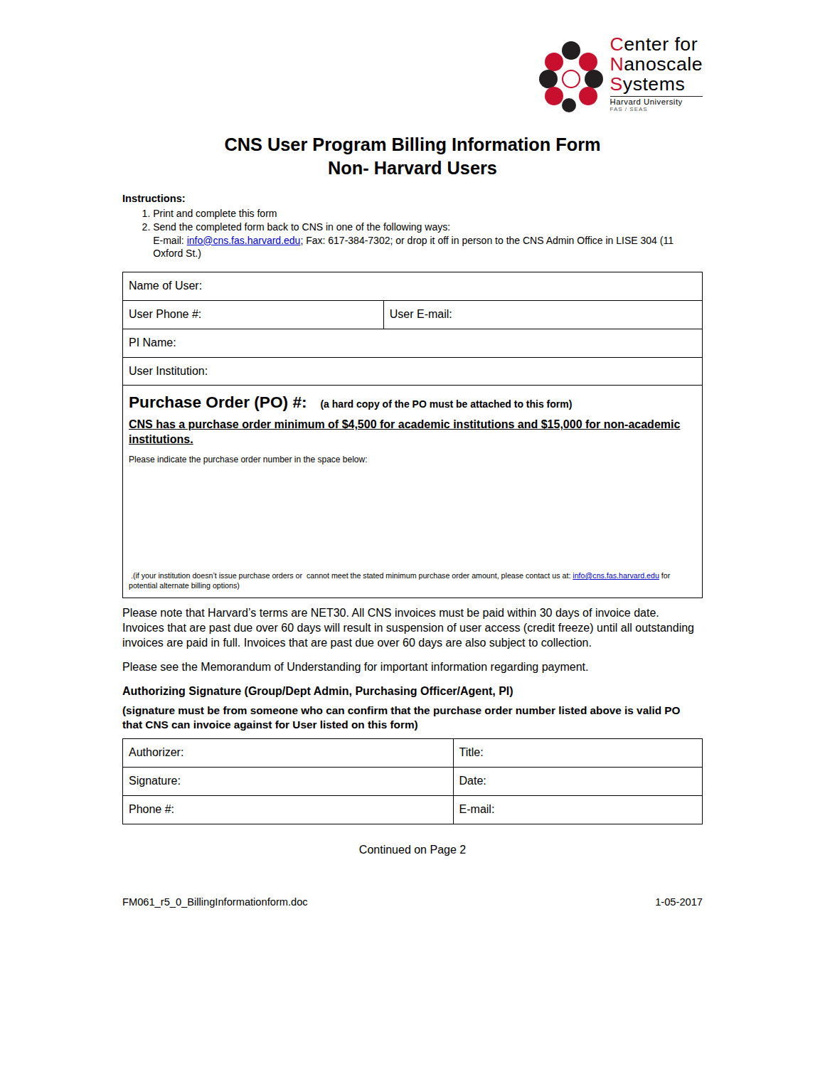Center for
Nanoscale
Systems
Harvard University
FAS / SEAS
CNS User Program Billing Information Form Non- Harvard Users
Instructions:
Print and complete this form
Send the completed form back to CNS in one of the following ways:
E-mail: info@cns.fas.harvard.edu; Fax: 617-384-7302; or drop it off in person to the CNS Admin Office in LISE 304 (11 Oxford St.)
| Name of User: |
| User Phone #: | User E-mail: |
| PI Name: |
| User Institution: |
| Purchase Order (PO) #: (a hard copy of the PO must be attached to this form) CNS has a purchase order minimum of $4,500 for academic institutions and $15,000 for non-academic institutions. Please indicate the purchase order number in the space below: .(if your institution doesn’t issue purchase orders or cannot meet the stated minimum purchase order amount, please contact us at: info@cns.fas.harvard.edu for potential alternate billing options) |
Please note that Harvard’s terms are NET30. All CNS invoices must be paid within 30 days of invoice date. Invoices that are past due over 60 days will result in suspension of user access (credit freeze) until all outstanding invoices are paid in full. Invoices that are past due over 60 days are also subject to collection.
Please see the Memorandum of Understanding for important information regarding payment.
Authorizing Signature (Group/Dept Admin, Purchasing Officer/Agent, PI)
(signature must be from someone who can confirm that the purchase order number listed above is valid PO that CNS can invoice against for User listed on this form)
| Authorizer: | Title: |
| Signature: | Date: |
| Phone #: | E-mail: |
Continued on Page 2
FM061_r5_0_BillingInformationform.doc 1-05-2017